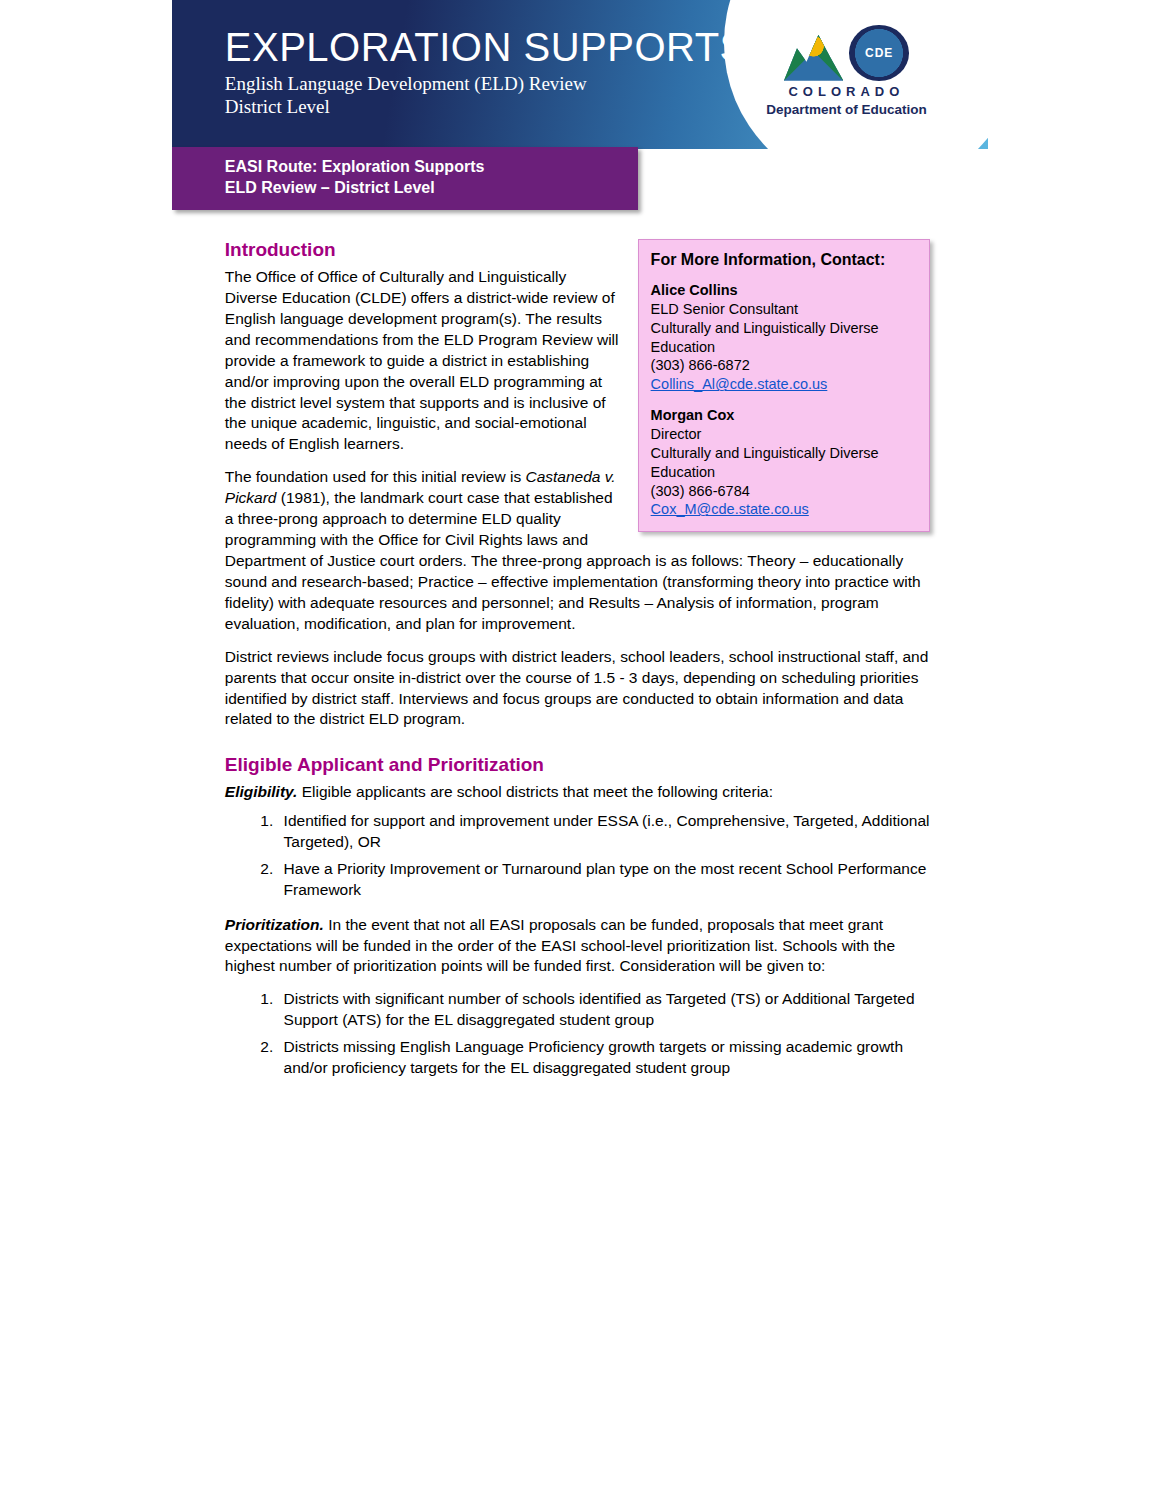EXPLORATION SUPPORTS
English Language Development (ELD) Review
District Level
CDE
COLORADO
Department of Education
EASI Route: Exploration Supports ELD Review – District Level
For More Information, Contact:
Alice Collins
ELD Senior Consultant
Culturally and Linguistically Diverse Education
(303) 866-6872
Collins_Al@cde.state.co.us
Morgan Cox
Director
Culturally and Linguistically Diverse Education
(303) 866-6784
Cox_M@cde.state.co.us
Introduction
The Office of Office of Culturally and Linguistically Diverse Education (CLDE) offers a district-wide review of English language development program(s). The results and recommendations from the ELD Program Review will provide a framework to guide a district in establishing and/or improving upon the overall ELD programming at the district level system that supports and is inclusive of the unique academic, linguistic, and social-emotional needs of English learners.
The foundation used for this initial review is Castaneda v. Pickard (1981), the landmark court case that established a three-prong approach to determine ELD quality programming with the Office for Civil Rights laws and Department of Justice court orders. The three-prong approach is as follows: Theory – educationally sound and research-based; Practice – effective implementation (transforming theory into practice with fidelity) with adequate resources and personnel; and Results – Analysis of information, program evaluation, modification, and plan for improvement.
District reviews include focus groups with district leaders, school leaders, school instructional staff, and parents that occur onsite in-district over the course of 1.5 - 3 days, depending on scheduling priorities identified by district staff. Interviews and focus groups are conducted to obtain information and data related to the district ELD program.
Eligible Applicant and Prioritization
Eligibility. Eligible applicants are school districts that meet the following criteria:
Identified for support and improvement under ESSA (i.e., Comprehensive, Targeted, Additional Targeted), OR
Have a Priority Improvement or Turnaround plan type on the most recent School Performance Framework
Prioritization. In the event that not all EASI proposals can be funded, proposals that meet grant expectations will be funded in the order of the EASI school-level prioritization list. Schools with the highest number of prioritization points will be funded first. Consideration will be given to:
Districts with significant number of schools identified as Targeted (TS) or Additional Targeted Support (ATS) for the EL disaggregated student group
Districts missing English Language Proficiency growth targets or missing academic growth and/or proficiency targets for the EL disaggregated student group